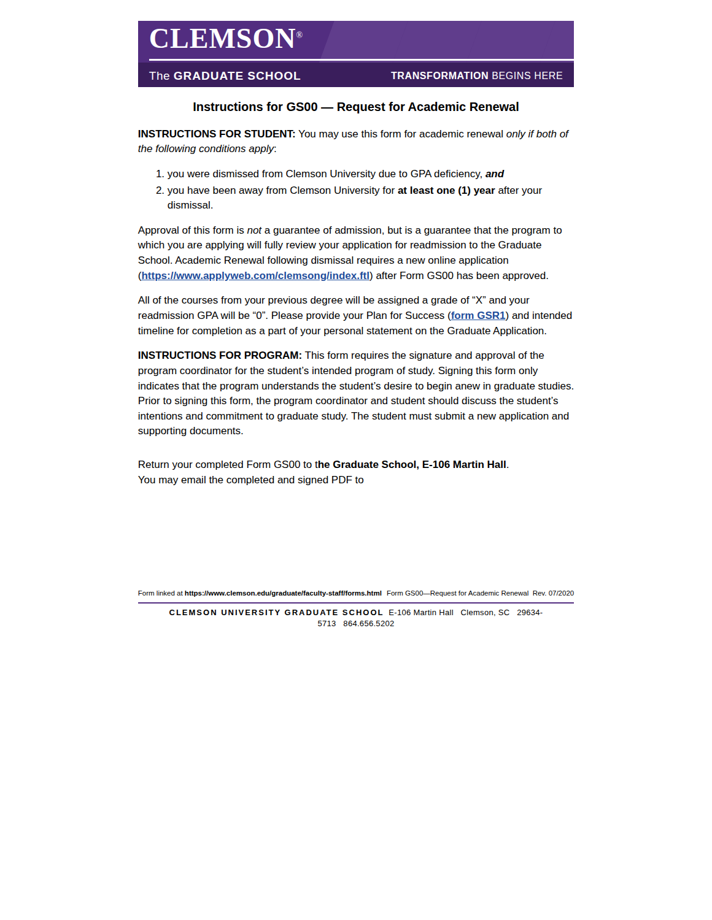CLEMSON®
The GRADUATE SCHOOL
TRANSFORMATION BEGINS HERE
Instructions for GS00 — Request for Academic Renewal
INSTRUCTIONS FOR STUDENT: You may use this form for academic renewal only if both of the following conditions apply:
you were dismissed from Clemson University due to GPA deficiency, and
you have been away from Clemson University for at least one (1) year after your dismissal.
Approval of this form is not a guarantee of admission, but is a guarantee that the program to which you are applying will fully review your application for readmission to the Graduate School. Academic Renewal following dismissal requires a new online application (https://www.applyweb.com/clemsong/index.ftl) after Form GS00 has been approved.
All of the courses from your previous degree will be assigned a grade of “X” and your readmission GPA will be “0”. Please provide your Plan for Success (form GSR1) and intended timeline for completion as a part of your personal statement on the Graduate Application.
INSTRUCTIONS FOR PROGRAM: This form requires the signature and approval of the program coordinator for the student’s intended program of study. Signing this form only indicates that the program understands the student’s desire to begin anew in graduate studies. Prior to signing this form, the program coordinator and student should discuss the student’s intentions and commitment to graduate study. The student must submit a new application and supporting documents.
Return your completed Form GS00 to the Graduate School, E-106 Martin Hall.
You may email the completed and signed PDF to
Form linked at https://www.clemson.edu/graduate/faculty-staff/forms.html
Form GS00—Request for Academic Renewal Rev. 07/2020
CLEMSON UNIVERSITY GRADUATE SCHOOL E-106 Martin Hall Clemson, SC 29634-5713 864.656.5202